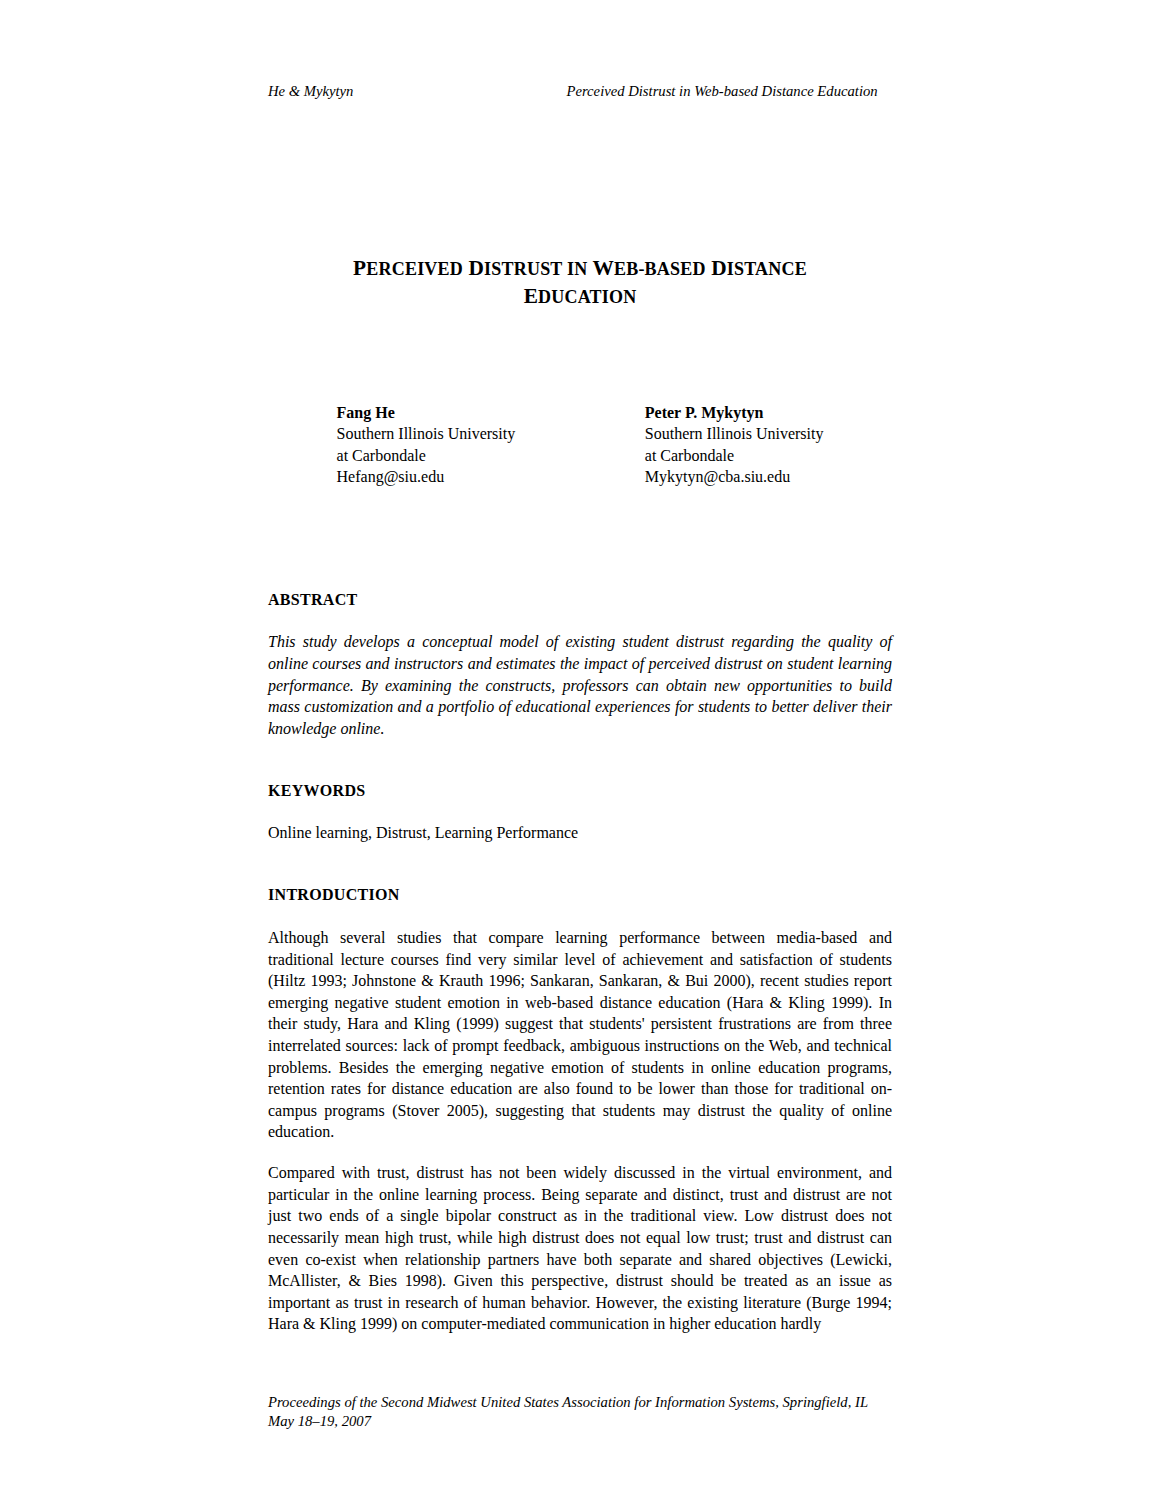He & Mykytyn Perceived Distrust in Web-based Distance Education
PERCEIVED DISTRUST IN WEB-BASED DISTANCE
EDUCATION
Fang He
Southern Illinois University
at Carbondale
Hefang@siu.edu
Peter P. Mykytyn
Southern Illinois University
at Carbondale
Mykytyn@cba.siu.edu
ABSTRACT
This study develops a conceptual model of existing student distrust regarding the quality of online courses and instructors and estimates the impact of perceived distrust on student learning performance. By examining the constructs, professors can obtain new opportunities to build mass customization and a portfolio of educational experiences for students to better deliver their knowledge online.
KEYWORDS
Online learning, Distrust, Learning Performance
INTRODUCTION
Although several studies that compare learning performance between media-based and traditional lecture courses find very similar level of achievement and satisfaction of students (Hiltz 1993; Johnstone & Krauth 1996; Sankaran, Sankaran, & Bui 2000), recent studies report emerging negative student emotion in web-based distance education (Hara & Kling 1999). In their study, Hara and Kling (1999) suggest that students' persistent frustrations are from three interrelated sources: lack of prompt feedback, ambiguous instructions on the Web, and technical problems. Besides the emerging negative emotion of students in online education programs, retention rates for distance education are also found to be lower than those for traditional on-campus programs (Stover 2005), suggesting that students may distrust the quality of online education.
Compared with trust, distrust has not been widely discussed in the virtual environment, and particular in the online learning process. Being separate and distinct, trust and distrust are not just two ends of a single bipolar construct as in the traditional view. Low distrust does not necessarily mean high trust, while high distrust does not equal low trust; trust and distrust can even co-exist when relationship partners have both separate and shared objectives (Lewicki, McAllister, & Bies 1998). Given this perspective, distrust should be treated as an issue as important as trust in research of human behavior. However, the existing literature (Burge 1994; Hara & Kling 1999) on computer-mediated communication in higher education hardly
Proceedings of the Second Midwest United States Association for Information Systems, Springfield, IL May 18–19, 2007